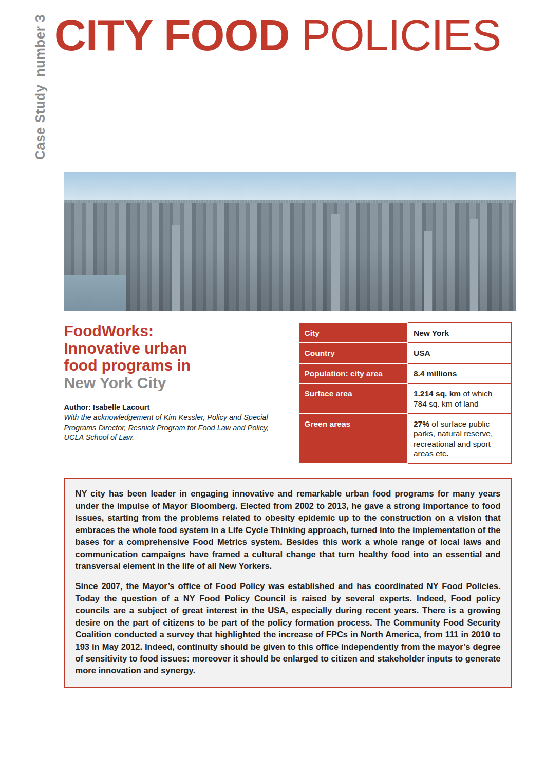Case Study number 3
CITY FOOD POLICIES
FoodWorks:
Innovative urban
food programs in
New York City
Author: Isabelle Lacourt
With the acknowledgement of Kim Kessler, Policy and Special Programs Director, Resnick Program for Food Law and Policy, UCLA School of Law.
| City | New York |
| Country | USA |
| Population: city area | 8.4 millions |
| Surface area | 1.214 sq. km of which 784 sq. km of land |
| Green areas | 27% of surface public parks, natural reserve, recreational and sport areas etc . |
NY city has been leader in engaging innovative and remarkable urban food programs for many years under the impulse of Mayor Bloomberg. Elected from 2002 to 2013, he gave a strong importance to food issues, starting from the problems related to obesity epidemic up to the construction on a vision that embraces the whole food system in a Life Cycle Thinking approach, turned into the implementation of the bases for a comprehensive Food Metrics system. Besides this work a whole range of local laws and communication campaigns have framed a cultural change that turn healthy food into an essential and transversal element in the life of all New Yorkers.
Since 2007, the Mayor’s office of Food Policy was established and has coordinated NY Food Policies. Today the question of a NY Food Policy Council is raised by several experts. Indeed, Food policy councils are a subject of great interest in the USA, especially during recent years. There is a growing desire on the part of citizens to be part of the policy formation process. The Community Food Security Coalition conducted a survey that highlighted the increase of FPCs in North America, from 111 in 2010 to 193 in May 2012. Indeed, continuity should be given to this office independently from the mayor’s degree of sensitivity to food issues: moreover it should be enlarged to citizen and stakeholder inputs to generate more innovation and synergy.